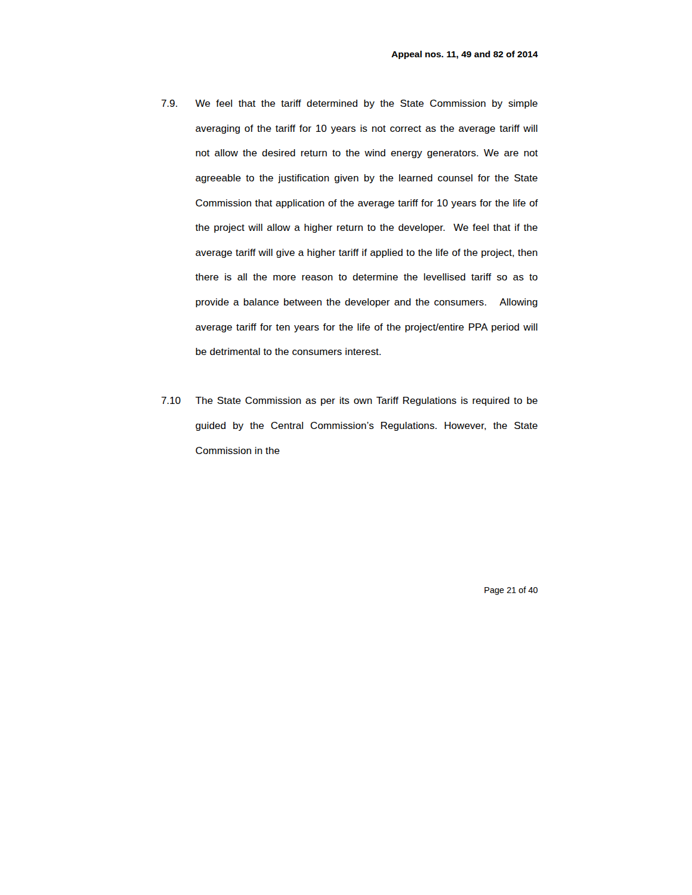Appeal nos. 11, 49 and 82 of 2014
7.9.
We feel that the tariff determined by the State Commission by simple averaging of the tariff for 10 years is not correct as the average tariff will not allow the desired return to the wind energy generators. We are not agreeable to the justification given by the learned counsel for the State Commission that application of the average tariff for 10 years for the life of the project will allow a higher return to the developer. We feel that if the average tariff will give a higher tariff if applied to the life of the project, then there is all the more reason to determine the levellised tariff so as to provide a balance between the developer and the consumers. Allowing average tariff for ten years for the life of the project/entire PPA period will be detrimental to the consumers interest.
7.10
The State Commission as per its own Tariff Regulations is required to be guided by the Central Commission’s Regulations. However, the State Commission in the
Page 21 of 40